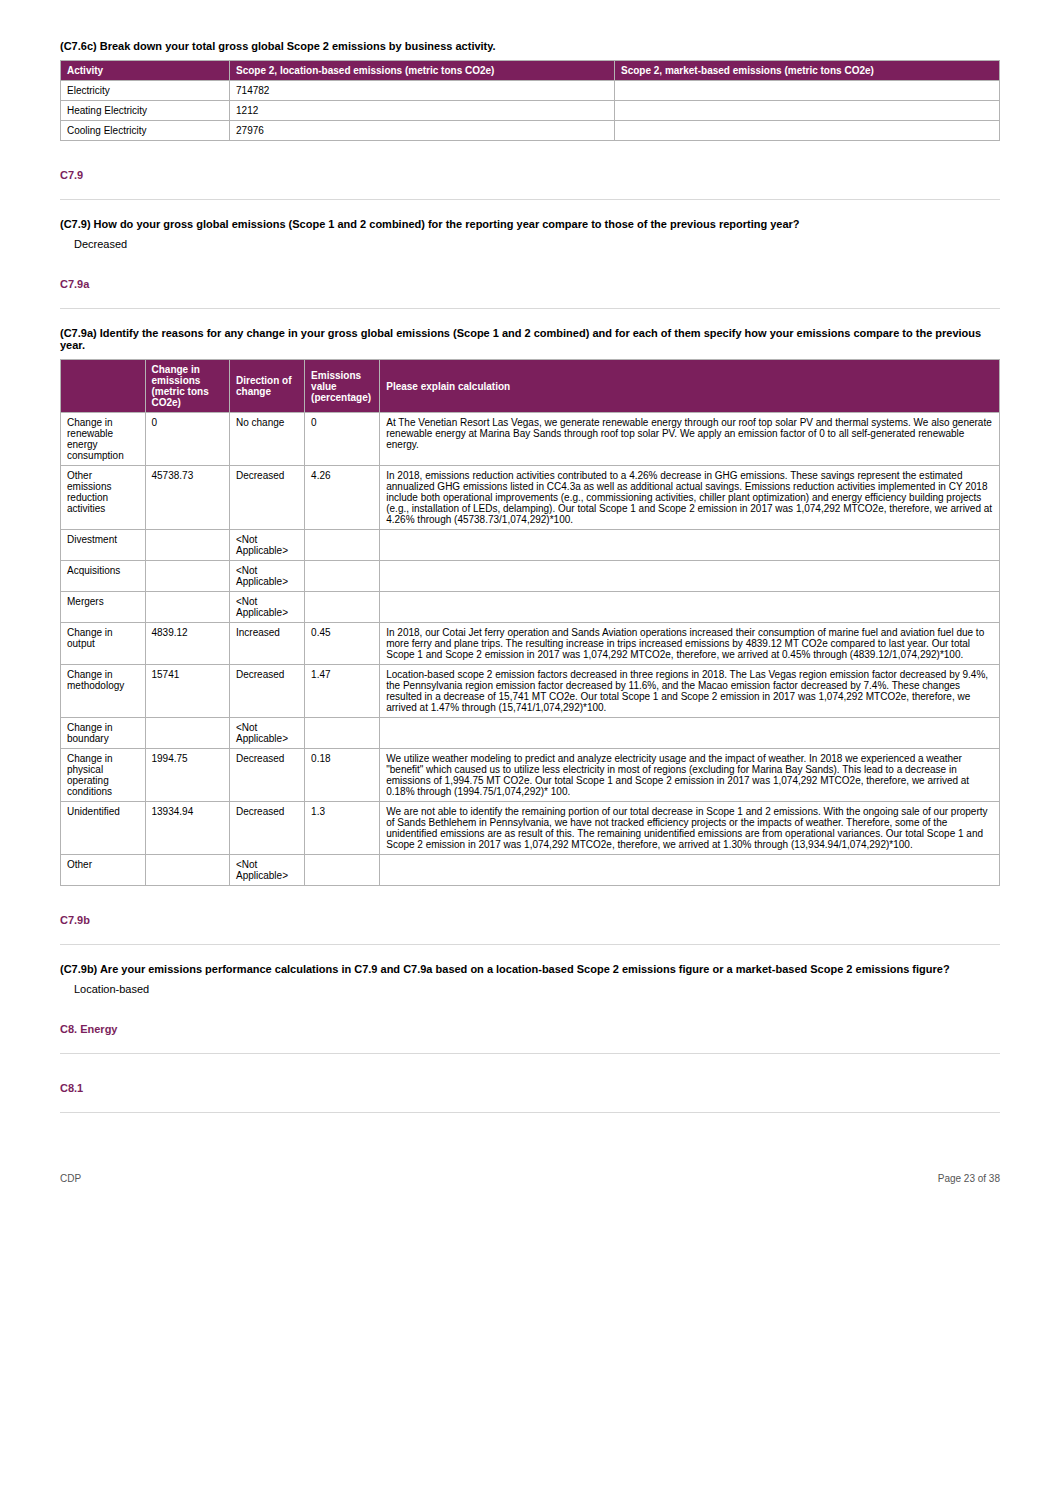(C7.6c) Break down your total gross global Scope 2 emissions by business activity.
| Activity | Scope 2, location-based emissions (metric tons CO2e) | Scope 2, market-based emissions (metric tons CO2e) |
| --- | --- | --- |
| Electricity | 714782 | |
| Heating Electricity | 1212 | |
| Cooling Electricity | 27976 | |
C7.9
(C7.9) How do your gross global emissions (Scope 1 and 2 combined) for the reporting year compare to those of the previous reporting year?
Decreased
C7.9a
(C7.9a) Identify the reasons for any change in your gross global emissions (Scope 1 and 2 combined) and for each of them specify how your emissions compare to the previous year.
| | Change in emissions (metric tons CO2e) | Direction of change | Emissions value (percentage) | Please explain calculation |
| --- | --- | --- | --- | --- |
| Change in renewable energy consumption | 0 | No change | 0 | At The Venetian Resort Las Vegas, we generate renewable energy through our roof top solar PV and thermal systems. We also generate renewable energy at Marina Bay Sands through roof top solar PV. We apply an emission factor of 0 to all self-generated renewable energy. |
| Other emissions reduction activities | 45738.73 | Decreased | 4.26 | In 2018, emissions reduction activities contributed to a 4.26% decrease in GHG emissions. These savings represent the estimated annualized GHG emissions listed in CC4.3a as well as additional actual savings. Emissions reduction activities implemented in CY 2018 include both operational improvements (e.g., commissioning activities, chiller plant optimization) and energy efficiency building projects (e.g., installation of LEDs, delamping). Our total Scope 1 and Scope 2 emission in 2017 was 1,074,292 MTCO2e, therefore, we arrived at 4.26% through (45738.73/1,074,292)*100. |
| Divestment | | <Not Applicable> | | |
| Acquisitions | | <Not Applicable> | | |
| Mergers | | <Not Applicable> | | |
| Change in output | 4839.12 | Increased | 0.45 | In 2018, our Cotai Jet ferry operation and Sands Aviation operations increased their consumption of marine fuel and aviation fuel due to more ferry and plane trips. The resulting increase in trips increased emissions by 4839.12 MT CO2e compared to last year. Our total Scope 1 and Scope 2 emission in 2017 was 1,074,292 MTCO2e, therefore, we arrived at 0.45% through (4839.12/1,074,292)*100. |
| Change in methodology | 15741 | Decreased | 1.47 | Location-based scope 2 emission factors decreased in three regions in 2018. The Las Vegas region emission factor decreased by 9.4%, the Pennsylvania region emission factor decreased by 11.6%, and the Macao emission factor decreased by 7.4%. These changes resulted in a decrease of 15,741 MT CO2e. Our total Scope 1 and Scope 2 emission in 2017 was 1,074,292 MTCO2e, therefore, we arrived at 1.47% through (15,741/1,074,292)*100. |
| Change in boundary | | <Not Applicable> | | |
| Change in physical operating conditions | 1994.75 | Decreased | 0.18 | We utilize weather modeling to predict and analyze electricity usage and the impact of weather. In 2018 we experienced a weather "benefit" which caused us to utilize less electricity in most of regions (excluding for Marina Bay Sands). This lead to a decrease in emissions of 1,994.75 MT CO2e. Our total Scope 1 and Scope 2 emission in 2017 was 1,074,292 MTCO2e, therefore, we arrived at 0.18% through (1994.75/1,074,292)* 100. |
| Unidentified | 13934.94 | Decreased | 1.3 | We are not able to identify the remaining portion of our total decrease in Scope 1 and 2 emissions. With the ongoing sale of our property of Sands Bethlehem in Pennsylvania, we have not tracked efficiency projects or the impacts of weather. Therefore, some of the unidentified emissions are as result of this. The remaining unidentified emissions are from operational variances. Our total Scope 1 and Scope 2 emission in 2017 was 1,074,292 MTCO2e, therefore, we arrived at 1.30% through (13,934.94/1,074,292)*100. |
| Other | | <Not Applicable> | | |
C7.9b
(C7.9b) Are your emissions performance calculations in C7.9 and C7.9a based on a location-based Scope 2 emissions figure or a market-based Scope 2 emissions figure?
Location-based
C8. Energy
C8.1
CDP Page 23 of 38